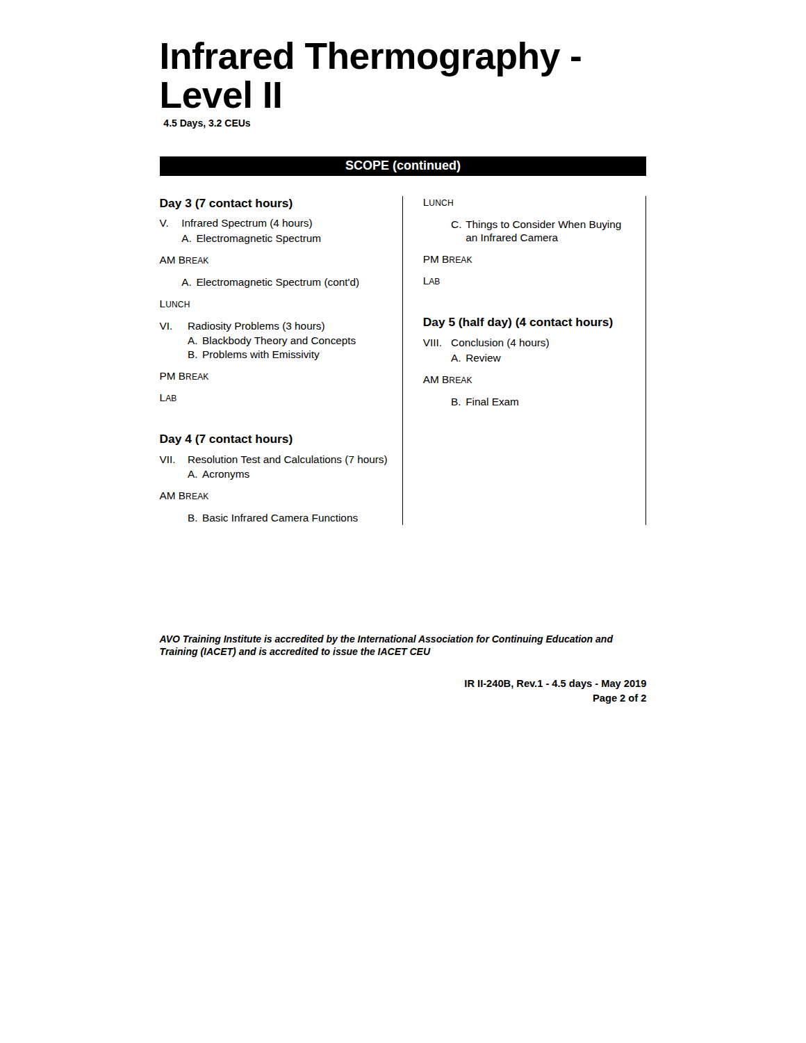Infrared Thermography - Level II
4.5 Days, 3.2 CEUs
SCOPE (continued)
Day 3 (7 contact hours)
V.
Infrared Spectrum (4 hours)
A.
Electromagnetic Spectrum
AM BREAK
A.
Electromagnetic Spectrum (cont'd)
LUNCH
VI.
Radiosity Problems (3 hours)
A.
Blackbody Theory and Concepts
B.
Problems with Emissivity
PM BREAK
LAB
Day 4 (7 contact hours)
VII.
Resolution Test and Calculations (7 hours)
A.
Acronyms
AM BREAK
B.
Basic Infrared Camera Functions
LUNCH
C.
Things to Consider When Buying an Infrared Camera
PM BREAK
LAB
Day 5 (half day) (4 contact hours)
VIII.
Conclusion (4 hours)
A.
Review
AM BREAK
B.
Final Exam
AVO Training Institute is accredited by the International Association for Continuing Education and Training (IACET) and is accredited to issue the IACET CEU
IR II-240B, Rev.1 - 4.5 days - May 2019
Page 2 of 2